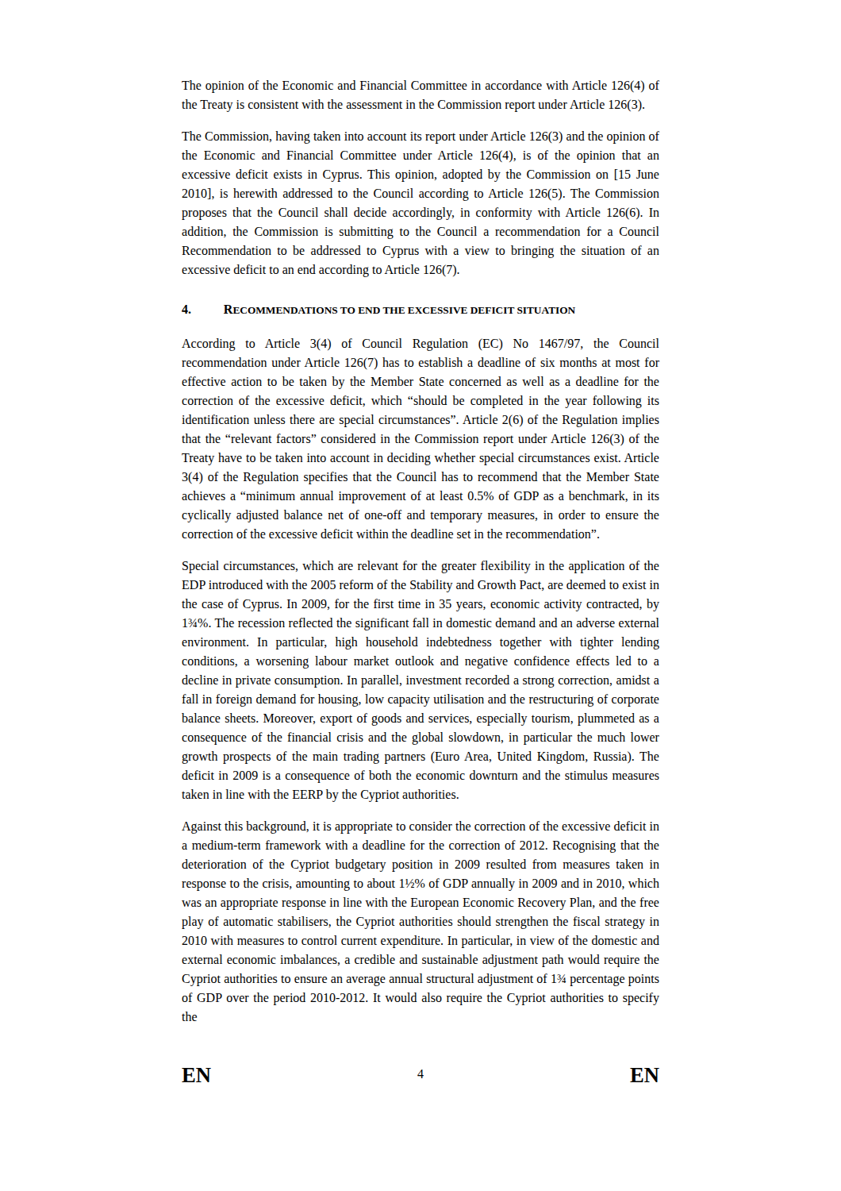The opinion of the Economic and Financial Committee in accordance with Article 126(4) of the Treaty is consistent with the assessment in the Commission report under Article 126(3).
The Commission, having taken into account its report under Article 126(3) and the opinion of the Economic and Financial Committee under Article 126(4), is of the opinion that an excessive deficit exists in Cyprus. This opinion, adopted by the Commission on [15 June 2010], is herewith addressed to the Council according to Article 126(5). The Commission proposes that the Council shall decide accordingly, in conformity with Article 126(6). In addition, the Commission is submitting to the Council a recommendation for a Council Recommendation to be addressed to Cyprus with a view to bringing the situation of an excessive deficit to an end according to Article 126(7).
4. RECOMMENDATIONS TO END THE EXCESSIVE DEFICIT SITUATION
According to Article 3(4) of Council Regulation (EC) No 1467/97, the Council recommendation under Article 126(7) has to establish a deadline of six months at most for effective action to be taken by the Member State concerned as well as a deadline for the correction of the excessive deficit, which “should be completed in the year following its identification unless there are special circumstances”. Article 2(6) of the Regulation implies that the “relevant factors” considered in the Commission report under Article 126(3) of the Treaty have to be taken into account in deciding whether special circumstances exist. Article 3(4) of the Regulation specifies that the Council has to recommend that the Member State achieves a “minimum annual improvement of at least 0.5% of GDP as a benchmark, in its cyclically adjusted balance net of one-off and temporary measures, in order to ensure the correction of the excessive deficit within the deadline set in the recommendation”.
Special circumstances, which are relevant for the greater flexibility in the application of the EDP introduced with the 2005 reform of the Stability and Growth Pact, are deemed to exist in the case of Cyprus. In 2009, for the first time in 35 years, economic activity contracted, by 1¾%. The recession reflected the significant fall in domestic demand and an adverse external environment. In particular, high household indebtedness together with tighter lending conditions, a worsening labour market outlook and negative confidence effects led to a decline in private consumption. In parallel, investment recorded a strong correction, amidst a fall in foreign demand for housing, low capacity utilisation and the restructuring of corporate balance sheets. Moreover, export of goods and services, especially tourism, plummeted as a consequence of the financial crisis and the global slowdown, in particular the much lower growth prospects of the main trading partners (Euro Area, United Kingdom, Russia). The deficit in 2009 is a consequence of both the economic downturn and the stimulus measures taken in line with the EERP by the Cypriot authorities.
Against this background, it is appropriate to consider the correction of the excessive deficit in a medium-term framework with a deadline for the correction of 2012. Recognising that the deterioration of the Cypriot budgetary position in 2009 resulted from measures taken in response to the crisis, amounting to about 1½% of GDP annually in 2009 and in 2010, which was an appropriate response in line with the European Economic Recovery Plan, and the free play of automatic stabilisers, the Cypriot authorities should strengthen the fiscal strategy in 2010 with measures to control current expenditure. In particular, in view of the domestic and external economic imbalances, a credible and sustainable adjustment path would require the Cypriot authorities to ensure an average annual structural adjustment of 1¾ percentage points of GDP over the period 2010-2012. It would also require the Cypriot authorities to specify the
EN
4
EN